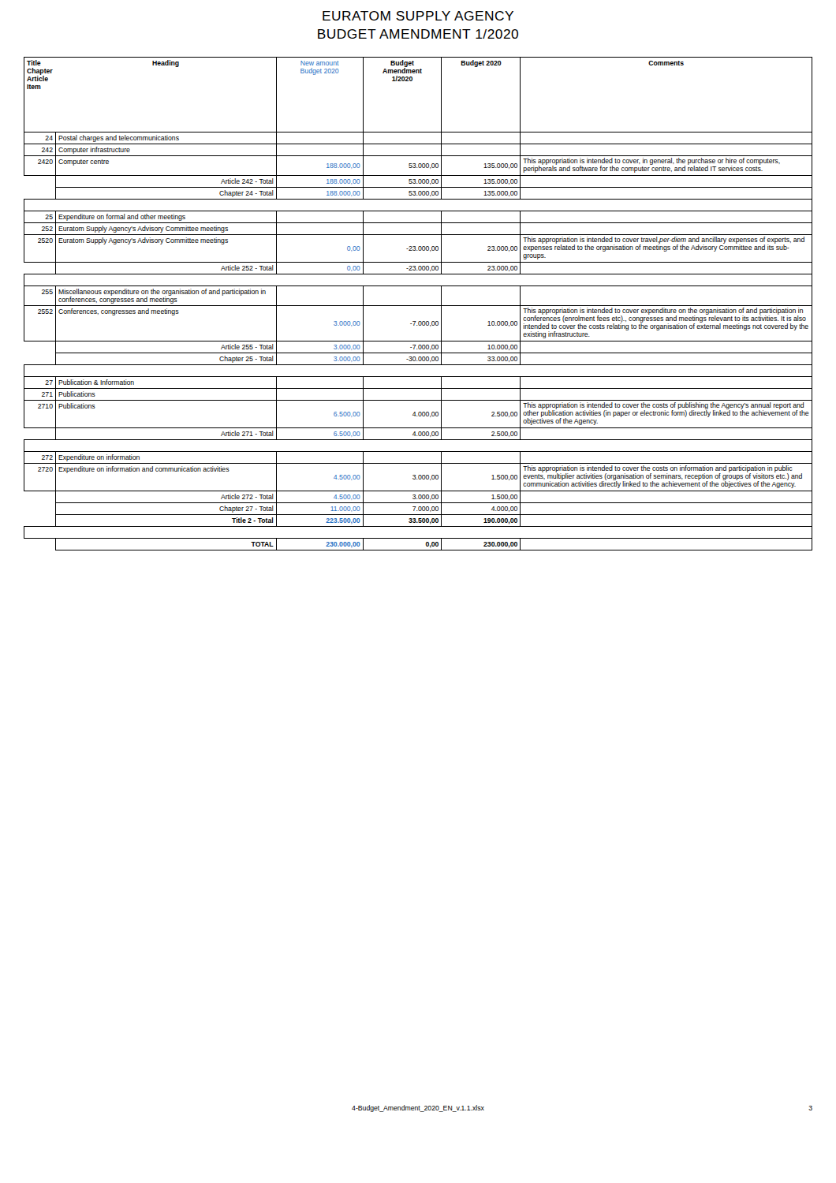EURATOM SUPPLY AGENCY
BUDGET AMENDMENT 1/2020
| Title Chapter Article Item | Heading | New amount Budget 2020 | Budget Amendment 1/2020 | Budget 2020 | Comments |
| --- | --- | --- | --- | --- | --- |
| 24 | Postal charges and telecommunications | | | | |
| 242 | Computer infrastructure | | | | |
| 2420 | Computer centre | 188.000,00 | 53.000,00 | 135.000,00 | This appropriation is intended to cover, in general, the purchase or hire of computers, peripherals and software for the computer centre, and related IT services costs. |
| | Article 242 - Total | 188.000,00 | 53.000,00 | 135.000,00 | |
| | Chapter 24 - Total | 188.000,00 | 53.000,00 | 135.000,00 | |
| 25 | Expenditure on formal and other meetings | | | | |
| 252 | Euratom Supply Agency's Advisory Committee meetings | | | | |
| 2520 | Euratom Supply Agency's Advisory Committee meetings | 0,00 | -23.000,00 | 23.000,00 | This appropriation is intended to cover travel, per-diem and ancillary expenses of experts, and expenses related to the organisation of meetings of the Advisory Committee and its sub-groups. |
| | Article 252 - Total | 0,00 | -23.000,00 | 23.000,00 | |
| 255 | Miscellaneous expenditure on the organisation of and participation in conferences, congresses and meetings | | | | |
| 2552 | Conferences, congresses and meetings | 3.000,00 | -7.000,00 | 10.000,00 | This appropriation is intended to cover expenditure on the organisation of and participation in conferences (enrolment fees etc)., congresses and meetings relevant to its activities. It is also intended to cover the costs relating to the organisation of external meetings not covered by the existing infrastructure. |
| | Article 255 - Total | 3.000,00 | -7.000,00 | 10.000,00 | |
| | Chapter 25 - Total | 3.000,00 | -30.000,00 | 33.000,00 | |
| 27 | Publication & Information | | | | |
| 271 | Publications | | | | |
| 2710 | Publications | 6.500,00 | 4.000,00 | 2.500,00 | This appropriation is intended to cover the costs of publishing the Agency's annual report and other publication activities (in paper or electronic form) directly linked to the achievement of the objectives of the Agency. |
| | Article 271 - Total | 6.500,00 | 4.000,00 | 2.500,00 | |
| 272 | Expenditure on information | | | | |
| 2720 | Expenditure on information and communication activities | 4.500,00 | 3.000,00 | 1.500,00 | This appropriation is intended to cover the costs on information and participation in public events, multiplier activities (organisation of seminars, reception of groups of visitors etc.) and communication activities directly linked to the achievement of the objectives of the Agency. |
| | Article 272 - Total | 4.500,00 | 3.000,00 | 1.500,00 | |
| | Chapter 27 - Total | 11.000,00 | 7.000,00 | 4.000,00 | |
| | Title 2 - Total | 223.500,00 | 33.500,00 | 190.000,00 | |
| | TOTAL | 230.000,00 | 0,00 | 230.000,00 | |
4-Budget_Amendment_2020_EN_v.1.1.xlsx 3